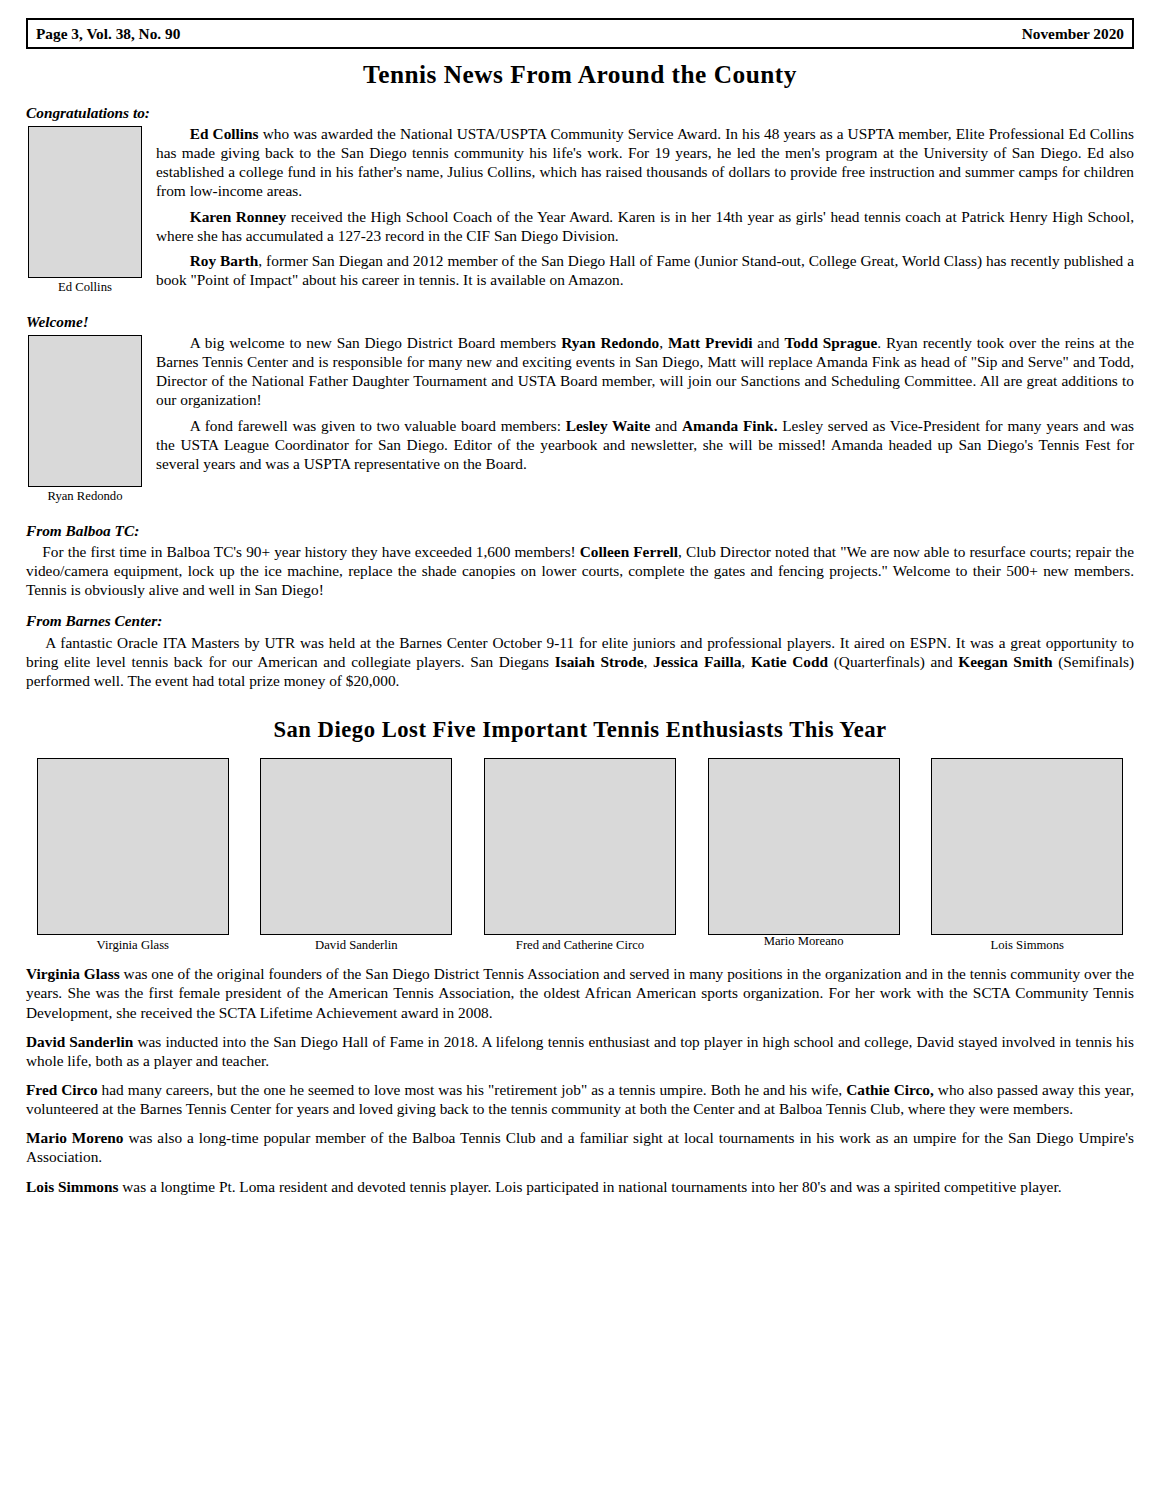Page 3, Vol. 38, No. 90 November 2020
Tennis News From Around the County
Congratulations to:
Ed Collins
Ed Collins who was awarded the National USTA/USPTA Community Service Award. In his 48 years as a USPTA member, Elite Professional Ed Collins has made giving back to the San Diego tennis community his life's work. For 19 years, he led the men's program at the University of San Diego. Ed also established a college fund in his father's name, Julius Collins, which has raised thousands of dollars to provide free instruction and summer camps for children from low-income areas.
Karen Ronney received the High School Coach of the Year Award. Karen is in her 14th year as girls' head tennis coach at Patrick Henry High School, where she has accumulated a 127-23 record in the CIF San Diego Division.
Roy Barth, former San Diegan and 2012 member of the San Diego Hall of Fame (Junior Stand-out, College Great, World Class) has recently published a book "Point of Impact" about his career in tennis. It is available on Amazon.
Welcome!
Ryan Redondo
A big welcome to new San Diego District Board members Ryan Redondo, Matt Previdi and Todd Sprague. Ryan recently took over the reins at the Barnes Tennis Center and is responsible for many new and exciting events in San Diego, Matt will replace Amanda Fink as head of "Sip and Serve" and Todd, Director of the National Father Daughter Tournament and USTA Board member, will join our Sanctions and Scheduling Committee. All are great additions to our organization!
A fond farewell was given to two valuable board members: Lesley Waite and Amanda Fink. Lesley served as Vice-President for many years and was the USTA League Coordinator for San Diego. Editor of the yearbook and newsletter, she will be missed! Amanda headed up San Diego's Tennis Fest for several years and was a USPTA representative on the Board.
From Balboa TC:
For the first time in Balboa TC's 90+ year history they have exceeded 1,600 members! Colleen Ferrell, Club Director noted that "We are now able to resurface courts; repair the video/camera equipment, lock up the ice machine, replace the shade canopies on lower courts, complete the gates and fencing projects." Welcome to their 500+ new members. Tennis is obviously alive and well in San Diego!
From Barnes Center:
A fantastic Oracle ITA Masters by UTR was held at the Barnes Center October 9-11 for elite juniors and professional players. It aired on ESPN. It was a great opportunity to bring elite level tennis back for our American and collegiate players. San Diegans Isaiah Strode, Jessica Failla, Katie Codd (Quarterfinals) and Keegan Smith (Semifinals) performed well. The event had total prize money of $20,000.
San Diego Lost Five Important Tennis Enthusiasts This Year
Virginia Glass
David Sanderlin
Fred and Catherine Circo
Mario Moreano
Lois Simmons
Virginia Glass was one of the original founders of the San Diego District Tennis Association and served in many positions in the organization and in the tennis community over the years. She was the first female president of the American Tennis Association, the oldest African American sports organization. For her work with the SCTA Community Tennis Development, she received the SCTA Lifetime Achievement award in 2008.
David Sanderlin was inducted into the San Diego Hall of Fame in 2018. A lifelong tennis enthusiast and top player in high school and college, David stayed involved in tennis his whole life, both as a player and teacher.
Fred Circo had many careers, but the one he seemed to love most was his "retirement job" as a tennis umpire. Both he and his wife, Cathie Circo, who also passed away this year, volunteered at the Barnes Tennis Center for years and loved giving back to the tennis community at both the Center and at Balboa Tennis Club, where they were members.
Mario Moreno was also a long-time popular member of the Balboa Tennis Club and a familiar sight at local tournaments in his work as an umpire for the San Diego Umpire's Association.
Lois Simmons was a longtime Pt. Loma resident and devoted tennis player. Lois participated in national tournaments into her 80's and was a spirited competitive player.